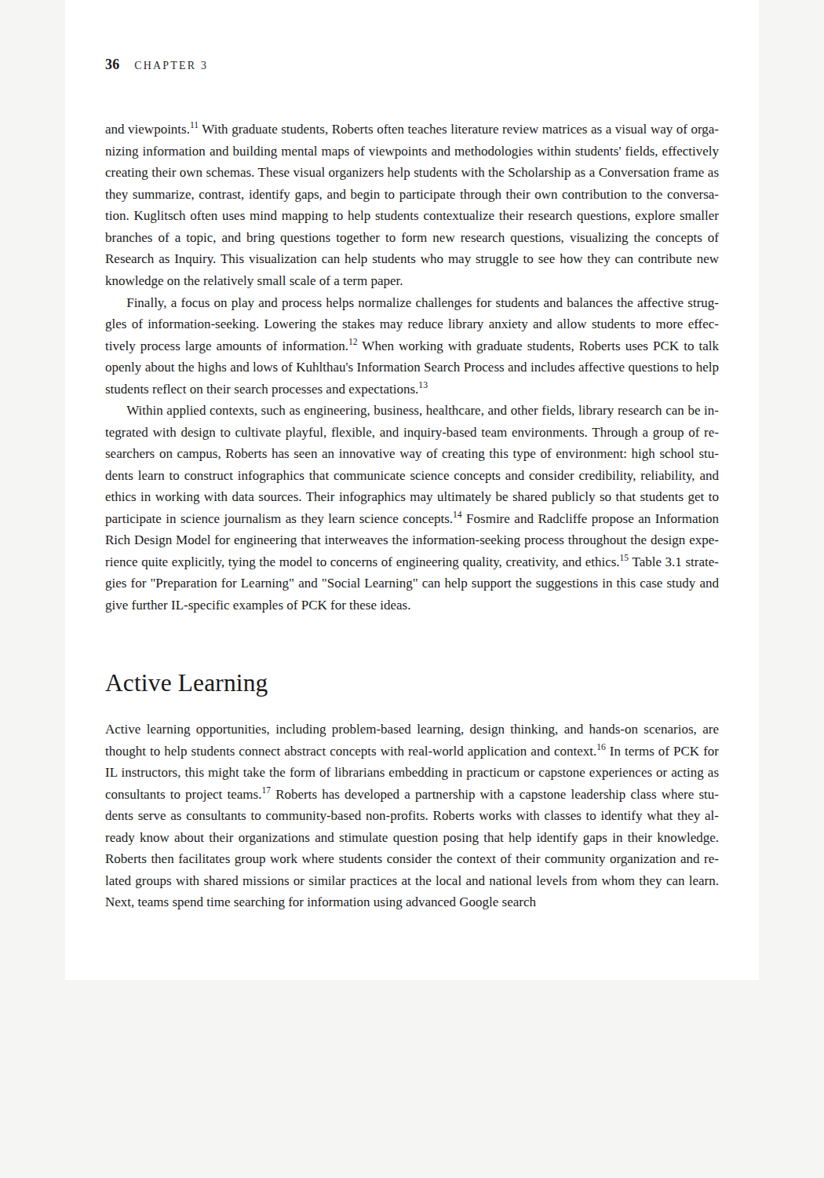36 Chapter 3
and viewpoints.11 With graduate students, Roberts often teaches literature review matrices as a visual way of organizing information and building mental maps of viewpoints and methodologies within students' fields, effectively creating their own schemas. These visual organizers help students with the Scholarship as a Conversation frame as they summarize, contrast, identify gaps, and begin to participate through their own contribution to the conversation. Kuglitsch often uses mind mapping to help students contextualize their research questions, explore smaller branches of a topic, and bring questions together to form new research questions, visualizing the concepts of Research as Inquiry. This visualization can help students who may struggle to see how they can contribute new knowledge on the relatively small scale of a term paper.
Finally, a focus on play and process helps normalize challenges for students and balances the affective struggles of information-seeking. Lowering the stakes may reduce library anxiety and allow students to more effectively process large amounts of information.12 When working with graduate students, Roberts uses PCK to talk openly about the highs and lows of Kuhlthau's Information Search Process and includes affective questions to help students reflect on their search processes and expectations.13
Within applied contexts, such as engineering, business, healthcare, and other fields, library research can be integrated with design to cultivate playful, flexible, and inquiry-based team environments. Through a group of researchers on campus, Roberts has seen an innovative way of creating this type of environment: high school students learn to construct infographics that communicate science concepts and consider credibility, reliability, and ethics in working with data sources. Their infographics may ultimately be shared publicly so that students get to participate in science journalism as they learn science concepts.14 Fosmire and Radcliffe propose an Information Rich Design Model for engineering that interweaves the information-seeking process throughout the design experience quite explicitly, tying the model to concerns of engineering quality, creativity, and ethics.15 Table 3.1 strategies for "Preparation for Learning" and "Social Learning" can help support the suggestions in this case study and give further IL-specific examples of PCK for these ideas.
Active Learning
Active learning opportunities, including problem-based learning, design thinking, and hands-on scenarios, are thought to help students connect abstract concepts with real-world application and context.16 In terms of PCK for IL instructors, this might take the form of librarians embedding in practicum or capstone experiences or acting as consultants to project teams.17 Roberts has developed a partnership with a capstone leadership class where students serve as consultants to community-based non-profits. Roberts works with classes to identify what they already know about their organizations and stimulate question posing that help identify gaps in their knowledge. Roberts then facilitates group work where students consider the context of their community organization and related groups with shared missions or similar practices at the local and national levels from whom they can learn. Next, teams spend time searching for information using advanced Google search